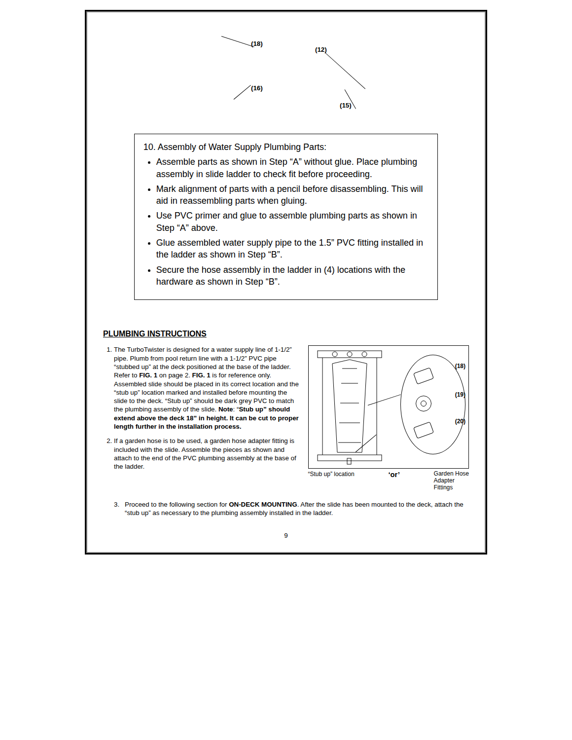(18)
(12)
(16)
(15)
10. Assembly of Water Supply Plumbing Parts:
Assemble parts as shown in Step “A” without glue. Place plumbing assembly in slide ladder to check fit before proceeding.
Mark alignment of parts with a pencil before disassembling. This will aid in reassembling parts when gluing.
Use PVC primer and glue to assemble plumbing parts as shown in Step “A” above.
Glue assembled water supply pipe to the 1.5” PVC fitting installed in the ladder as shown in Step “B”.
Secure the hose assembly in the ladder in (4) locations with the hardware as shown in Step “B”.
PLUMBING INSTRUCTIONS
The TurboTwister is designed for a water supply line of 1-1/2” pipe. Plumb from pool return line with a 1-1/2” PVC pipe “stubbed up” at the deck positioned at the base of the ladder. Refer to FIG. 1 on page 2. FIG. 1 is for reference only. Assembled slide should be placed in its correct location and the “stub up” location marked and installed before mounting the slide to the deck. “Stub up” should be dark grey PVC to match the plumbing assembly of the slide. Note: “Stub up” should extend above the deck 18” in height. It can be cut to proper length further in the installation process.
If a garden hose is to be used, a garden hose adapter fitting is included with the slide. Assemble the pieces as shown and attach to the end of the PVC plumbing assembly at the base of the ladder.
(18)
(19)
(20)
“Stub up” location ‘or’ Garden Hose
Adapter
Fittings
Proceed to the following section for ON-DECK MOUNTING. After the slide has been mounted to the deck, attach the “stub up” as necessary to the plumbing assembly installed in the ladder.
9